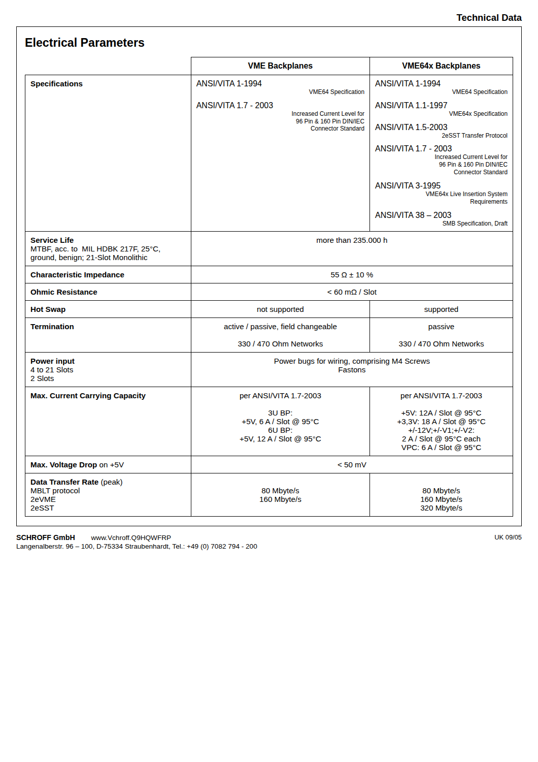Technical Data
Electrical Parameters
| | VME Backplanes | VME64x Backplanes |
| --- | --- | --- |
| Specifications | ANSI/VITA 1-1994 VME64 Specification ANSI/VITA 1.7 - 2003 Increased Current Level for 96 Pin & 160 Pin DIN/IEC Connector Standard | ANSI/VITA 1-1994 VME64 Specification ANSI/VITA 1.1-1997 VME64x Specification ANSI/VITA 1.5-2003 2eSST Transfer Protocol ANSI/VITA 1.7 - 2003 Increased Current Level for 96 Pin & 160 Pin DIN/IEC Connector Standard ANSI/VITA 3-1995 VME64x Live Insertion System Requirements ANSI/VITA 38 – 2003 SMB Specification, Draft |
| Service Life MTBF, acc. to MIL HDBK 217F, 25°C, ground, benign; 21-Slot Monolithic | more than 235.000 h |
| Characteristic Impedance | 55 Ω ± 10 % |
| Ohmic Resistance | < 60 mΩ / Slot |
| Hot Swap | not supported | supported |
| Termination | active / passive, field changeable 330 / 470 Ohm Networks | passive 330 / 470 Ohm Networks |
| Power input 4 to 21 Slots 2 Slots | Power bugs for wiring, comprising M4 Screws Fastons |
| Max. Current Carrying Capacity | per ANSI/VITA 1.7-2003 3U BP: +5V, 6 A / Slot @ 95°C 6U BP: +5V, 12 A / Slot @ 95°C | per ANSI/VITA 1.7-2003 +5V: 12A / Slot @ 95°C +3,3V: 18 A / Slot @ 95°C +/-12V;+/-V1;+/-V2: 2 A / Slot @ 95°C each VPC: 6 A / Slot @ 95°C |
| Max. Voltage Drop on +5V | < 50 mV |
| Data Transfer Rate (peak) MBLT protocol 2eVME 2eSST | 80 Mbyte/s 160 Mbyte/s | 80 Mbyte/s 160 Mbyte/s 320 Mbyte/s |
SCHROFF GmbH www.Vchroff.Q9HQWFRP UK 09/05
Langenalberstr. 96 – 100, D-75334 Straubenhardt, Tel.: +49 (0) 7082 794 - 200